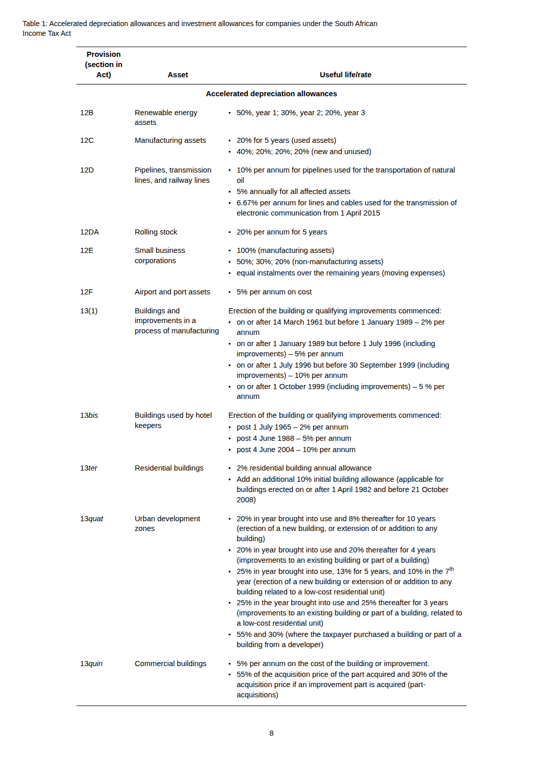Table 1: Accelerated depreciation allowances and investment allowances for companies under the South African Income Tax Act
| Provision (section in Act) | Asset | Useful life/rate |
| --- | --- | --- |
| Accelerated depreciation allowances |
| 12B | Renewable energy assets | 50%, year 1; 30%, year 2; 20%, year 3 |
| 12C | Manufacturing assets | 20% for 5 years (used assets) 40%; 20%; 20%; 20% (new and unused) |
| 12D | Pipelines, transmission lines, and railway lines | 10% per annum for pipelines used for the transportation of natural oil 5% annually for all affected assets 6.67% per annum for lines and cables used for the transmission of electronic communication from 1 April 2015 |
| 12DA | Rolling stock | 20% per annum for 5 years |
| 12E | Small business corporations | 100% (manufacturing assets) 50%; 30%; 20% (non-manufacturing assets) equal instalments over the remaining years (moving expenses) |
| 12F | Airport and port assets | 5% per annum on cost |
| 13(1) | Buildings and improvements in a process of manufacturing | Erection of the building or qualifying improvements commenced: on or after 14 March 1961 but before 1 January 1989 – 2% per annum on or after 1 January 1989 but before 1 July 1996 (including improvements) – 5% per annum on or after 1 July 1996 but before 30 September 1999 (including improvements) – 10% per annum on or after 1 October 1999 (including improvements) – 5 % per annum |
| 13 bis | Buildings used by hotel keepers | Erection of the building or qualifying improvements commenced: post 1 July 1965 – 2% per annum post 4 June 1988 – 5% per annum post 4 June 2004 – 10% per annum |
| 13 ter | Residential buildings | 2% residential building annual allowance Add an additional 10% initial building allowance (applicable for buildings erected on or after 1 April 1982 and before 21 October 2008) |
| 13 quat | Urban development zones | 20% in year brought into use and 8% thereafter for 10 years (erection of a new building, or extension of or addition to any building) 20% in year brought into use and 20% thereafter for 4 years (improvements to an existing building or part of a building) 25% in year brought into use, 13% for 5 years, and 10% in the 7 th year (erection of a new building or extension of or addition to any building related to a low-cost residential unit) 25% in the year brought into use and 25% thereafter for 3 years (improvements to an existing building or part of a building, related to a low-cost residential unit) 55% and 30% (where the taxpayer purchased a building or part of a building from a developer) |
| 13 quin | Commercial buildings | 5% per annum on the cost of the building or improvement. 55% of the acquisition price of the part acquired and 30% of the acquisition price if an improvement part is acquired (part-acquisitions) |
8